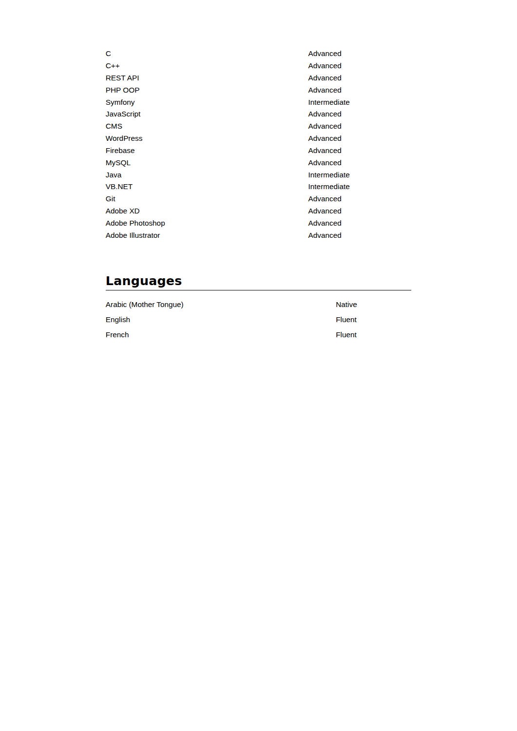CAdvanced
C++Advanced
REST API Advanced
PHP OOP Advanced
Symfony Intermediate
JavaScript Advanced
CMS Advanced
WordPress Advanced
Firebase Advanced
MySQL Advanced
Java Intermediate
VB.NET Intermediate
Git Advanced
Adobe XD Advanced
Adobe Photoshop Advanced
Adobe Illustrator Advanced
Languages
Arabic (Mother Tongue) Native
English Fluent
French Fluent